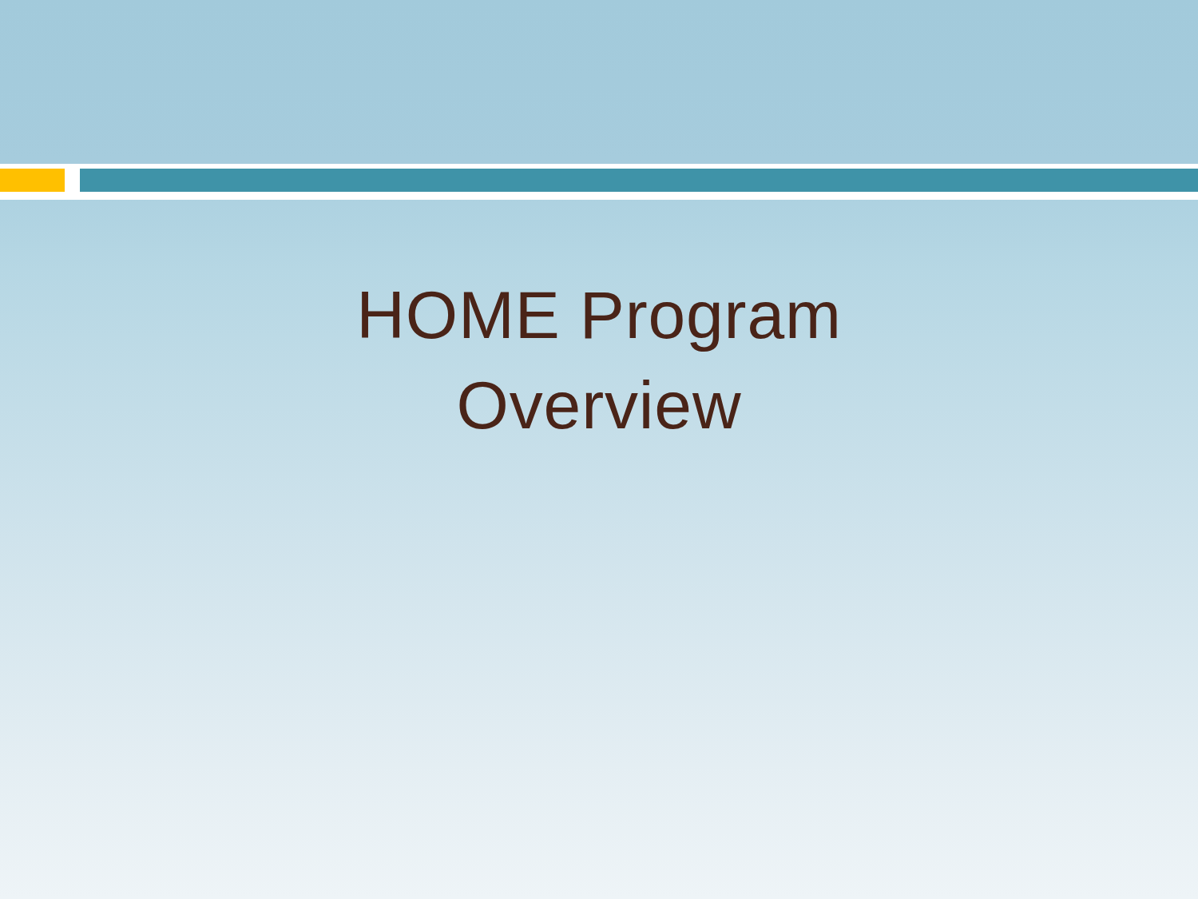HOME Program Overview